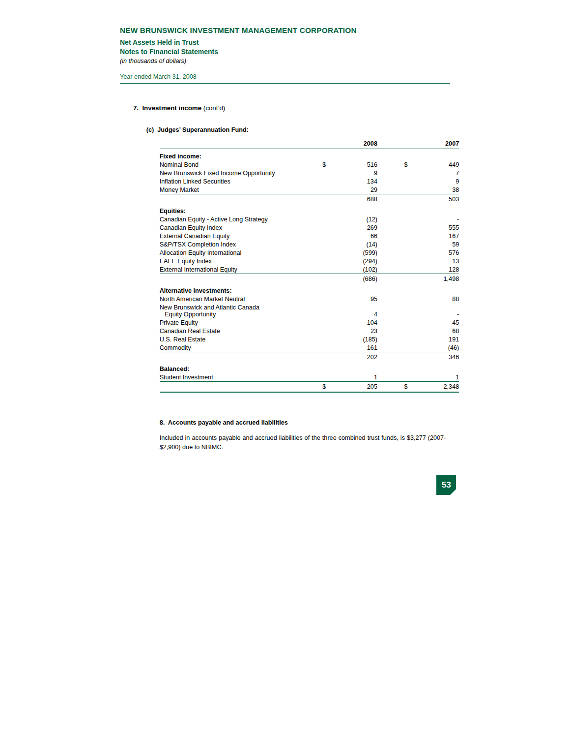NEW BRUNSWICK INVESTMENT MANAGEMENT CORPORATION
Net Assets Held in Trust
Notes to Financial Statements
(in thousands of dollars)
Year ended March 31, 2008
7. Investment income (cont’d)
(c) Judges’ Superannuation Fund:
| | 2008 | | 2007 |
| --- | --- | --- | --- |
| Fixed income: | | | | | |
| Nominal Bond | $ | 516 | | $ | 449 |
| New Brunswick Fixed Income Opportunity | | 9 | | | 7 |
| Inflation Linked Securities | | 134 | | | 9 |
| Money Market | | 29 | | | 38 |
| | | 688 | | | 503 |
| Equities: | | | | | |
| Canadian Equity - Active Long Strategy | | (12) | | | - |
| Canadian Equity Index | | 269 | | | 555 |
| External Canadian Equity | | 66 | | | 167 |
| S&P/TSX Completion Index | | (14) | | | 59 |
| Allocation Equity International | | (599) | | | 576 |
| EAFE Equity Index | | (294) | | | 13 |
| External International Equity | | (102) | | | 128 |
| | | (686) | | | 1,498 |
| Alternative investments: | | | | | |
| North American Market Neutral | | 95 | | | 88 |
| New Brunswick and Atlantic Canada Equity Opportunity | | 4 | | | - |
| Private Equity | | 104 | | | 45 |
| Canadian Real Estate | | 23 | | | 68 |
| U.S. Real Estate | | (185) | | | 191 |
| Commodity | | 161 | | | (46) |
| | | 202 | | | 346 |
| Balanced: | | | | | |
| Student Investment | | 1 | | | 1 |
| | $ | 205 | | $ | 2,348 |
8. Accounts payable and accrued liabilities
Included in accounts payable and accrued liabilities of the three combined trust funds, is $3,277 (2007- $2,900) due to NBIMC.
53